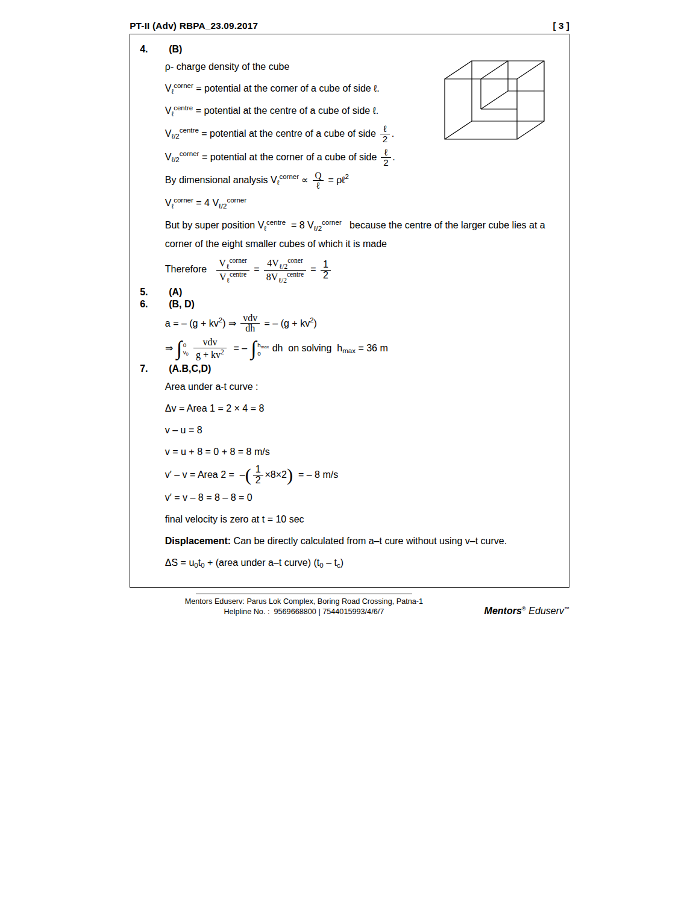PT-II (Adv) RBPA_23.09.2017
[ 3 ]
4.
(B)
ρ- charge density of the cube
Vℓcorner = potential at the corner of a cube of side ℓ.
Vℓcentre = potential at the centre of a cube of side ℓ.
Vℓ/2 centre = potential at the centre of a cube of side ℓ 2.
Vℓ/2 corner = potential at the corner of a cube of side ℓ 2.
By dimensional analysis Vℓcorner ∝ Qℓ = ρℓ2
Vℓcorner = 4 Vℓ/2 corner
But by super position Vℓcentre = 8 Vℓ/2 corner because the centre of the larger cube lies at a corner of the eight smaller cubes of which it is made
Therefore Vℓcorner Vℓcentre = 4Vℓ/2 coner 8Vℓ/2 centre = 1 2
5.
(A)
6.
(B, D)
a = – (g + kv2) ⇒ vdv dh = – (g + kv2)
⇒ ∫ 0 v0 vdv g + kv2 = – ∫ hmax 0 dh on solving hmax = 36 m
7.
(A.B,C,D)
Area under a-t curve :
Δv = Area 1 = 2 × 4 = 8
v – u = 8
v = u + 8 = 0 + 8 = 8 m/s
v′ – v = Area 2 = –(12×8×2) = – 8 m/s
v′ = v – 8 = 8 – 8 = 0
final velocity is zero at t = 10 sec
Displacement: Can be directly calculated from a–t cure without using v–t curve.
ΔS = u0t0 + (area under a–t curve) (t0 – tc)
Mentors Eduserv: Parus Lok Complex, Boring Road Crossing, Patna-1
Helpline No. : 9569668800 | 7544015993/4/6/7
Mentors® Eduserv™